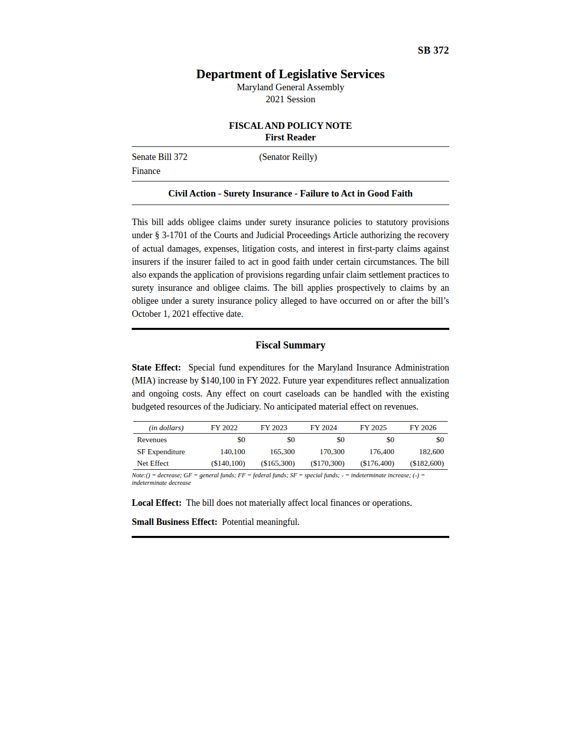SB 372
Department of Legislative Services
Maryland General Assembly
2021 Session
FISCAL AND POLICY NOTE
First Reader
Senate Bill 372
(Senator Reilly)
Finance
Civil Action - Surety Insurance - Failure to Act in Good Faith
This bill adds obligee claims under surety insurance policies to statutory provisions under § 3-1701 of the Courts and Judicial Proceedings Article authorizing the recovery of actual damages, expenses, litigation costs, and interest in first-party claims against insurers if the insurer failed to act in good faith under certain circumstances. The bill also expands the application of provisions regarding unfair claim settlement practices to surety insurance and obligee claims. The bill applies prospectively to claims by an obligee under a surety insurance policy alleged to have occurred on or after the bill’s October 1, 2021 effective date.
Fiscal Summary
State Effect: Special fund expenditures for the Maryland Insurance Administration (MIA) increase by $140,100 in FY 2022. Future year expenditures reflect annualization and ongoing costs. Any effect on court caseloads can be handled with the existing budgeted resources of the Judiciary. No anticipated material effect on revenues.
| (in dollars) | FY 2022 | FY 2023 | FY 2024 | FY 2025 | FY 2026 |
| --- | --- | --- | --- | --- | --- |
| Revenues | $0 | $0 | $0 | $0 | $0 |
| SF Expenditure | 140,100 | 165,300 | 170,300 | 176,400 | 182,600 |
| Net Effect | ($140,100) | ($165,300) | ($170,300) | ($176,400) | ($182,600) |
Note:() = decrease; GF = general funds; FF = federal funds; SF = special funds; - = indeterminate increase; (-) = indeterminate decrease
Local Effect: The bill does not materially affect local finances or operations.
Small Business Effect: Potential meaningful.